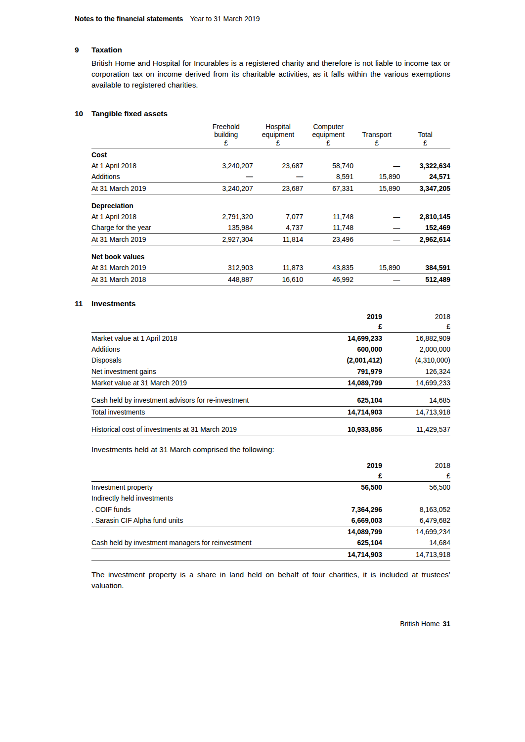Notes to the financial statements Year to 31 March 2019
9
Taxation
British Home and Hospital for Incurables is a registered charity and therefore is not liable to income tax or corporation tax on income derived from its charitable activities, as it falls within the various exemptions available to registered charities.
10
Tangible fixed assets
| | Freehold building £ | Hospital equipment £ | Computer equipment £ | Transport £ | Total £ |
| --- | --- | --- | --- | --- | --- |
| Cost | | | | | |
| At 1 April 2018 | 3,240,207 | 23,687 | 58,740 | — | 3,322,634 |
| Additions | — | — | 8,591 | 15,890 | 24,571 |
| At 31 March 2019 | 3,240,207 | 23,687 | 67,331 | 15,890 | 3,347,205 |
| Depreciation | | | | | |
| At 1 April 2018 | 2,791,320 | 7,077 | 11,748 | — | 2,810,145 |
| Charge for the year | 135,984 | 4,737 | 11,748 | — | 152,469 |
| At 31 March 2019 | 2,927,304 | 11,814 | 23,496 | — | 2,962,614 |
| Net book values | | | | | |
| At 31 March 2019 | 312,903 | 11,873 | 43,835 | 15,890 | 384,591 |
| At 31 March 2018 | 448,887 | 16,610 | 46,992 | — | 512,489 |
11
Investments
| | 2019 | 2018 |
| --- | --- | --- |
| | £ | £ |
| Market value at 1 April 2018 | 14,699,233 | 16,882,909 |
| Additions | 600,000 | 2,000,000 |
| Disposals | (2,001,412) | (4,310,000) |
| Net investment gains | 791,979 | 126,324 |
| Market value at 31 March 2019 | 14,089,799 | 14,699,233 |
| Cash held by investment advisors for re-investment | 625,104 | 14,685 |
| Total investments | 14,714,903 | 14,713,918 |
| Historical cost of investments at 31 March 2019 | 10,933,856 | 11,429,537 |
Investments held at 31 March comprised the following:
| | 2019 | 2018 |
| --- | --- | --- |
| | £ | £ |
| Investment property | 56,500 | 56,500 |
| Indirectly held investments | | |
| . COIF funds | 7,364,296 | 8,163,052 |
| . Sarasin CIF Alpha fund units | 6,669,003 | 6,479,682 |
| | 14,089,799 | 14,699,234 |
| Cash held by investment managers for reinvestment | 625,104 | 14,684 |
| | 14,714,903 | 14,713,918 |
The investment property is a share in land held on behalf of four charities, it is included at trustees’ valuation.
British Home31